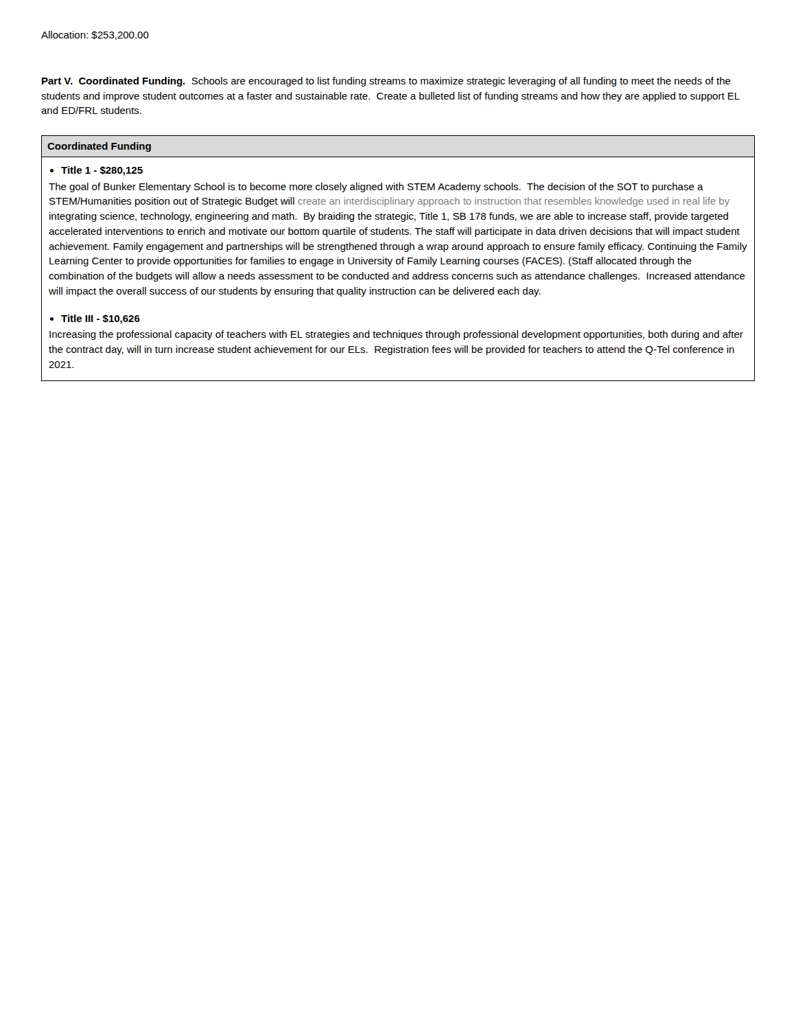Allocation: $253,200.00
Part V. Coordinated Funding. Schools are encouraged to list funding streams to maximize strategic leveraging of all funding to meet the needs of the students and improve student outcomes at a faster and sustainable rate. Create a bulleted list of funding streams and how they are applied to support EL and ED/FRL students.
| Coordinated Funding |
| --- |
| Title 1 - $280,125 The goal of Bunker Elementary School is to become more closely aligned with STEM Academy schools. The decision of the SOT to purchase a STEM/Humanities position out of Strategic Budget will create an interdisciplinary approach to instruction that resembles knowledge used in real life by integrating science, technology, engineering and math. By braiding the strategic, Title 1, SB 178 funds, we are able to increase staff, provide targeted accelerated interventions to enrich and motivate our bottom quartile of students. The staff will participate in data driven decisions that will impact student achievement. Family engagement and partnerships will be strengthened through a wrap around approach to ensure family efficacy. Continuing the Family Learning Center to provide opportunities for families to engage in University of Family Learning courses (FACES). (Staff allocated through the combination of the budgets will allow a needs assessment to be conducted and address concerns such as attendance challenges. Increased attendance will impact the overall success of our students by ensuring that quality instruction can be delivered each day. Title III - $10,626 Increasing the professional capacity of teachers with EL strategies and techniques through professional development opportunities, both during and after the contract day, will in turn increase student achievement for our ELs. Registration fees will be provided for teachers to attend the Q-Tel conference in 2021. |